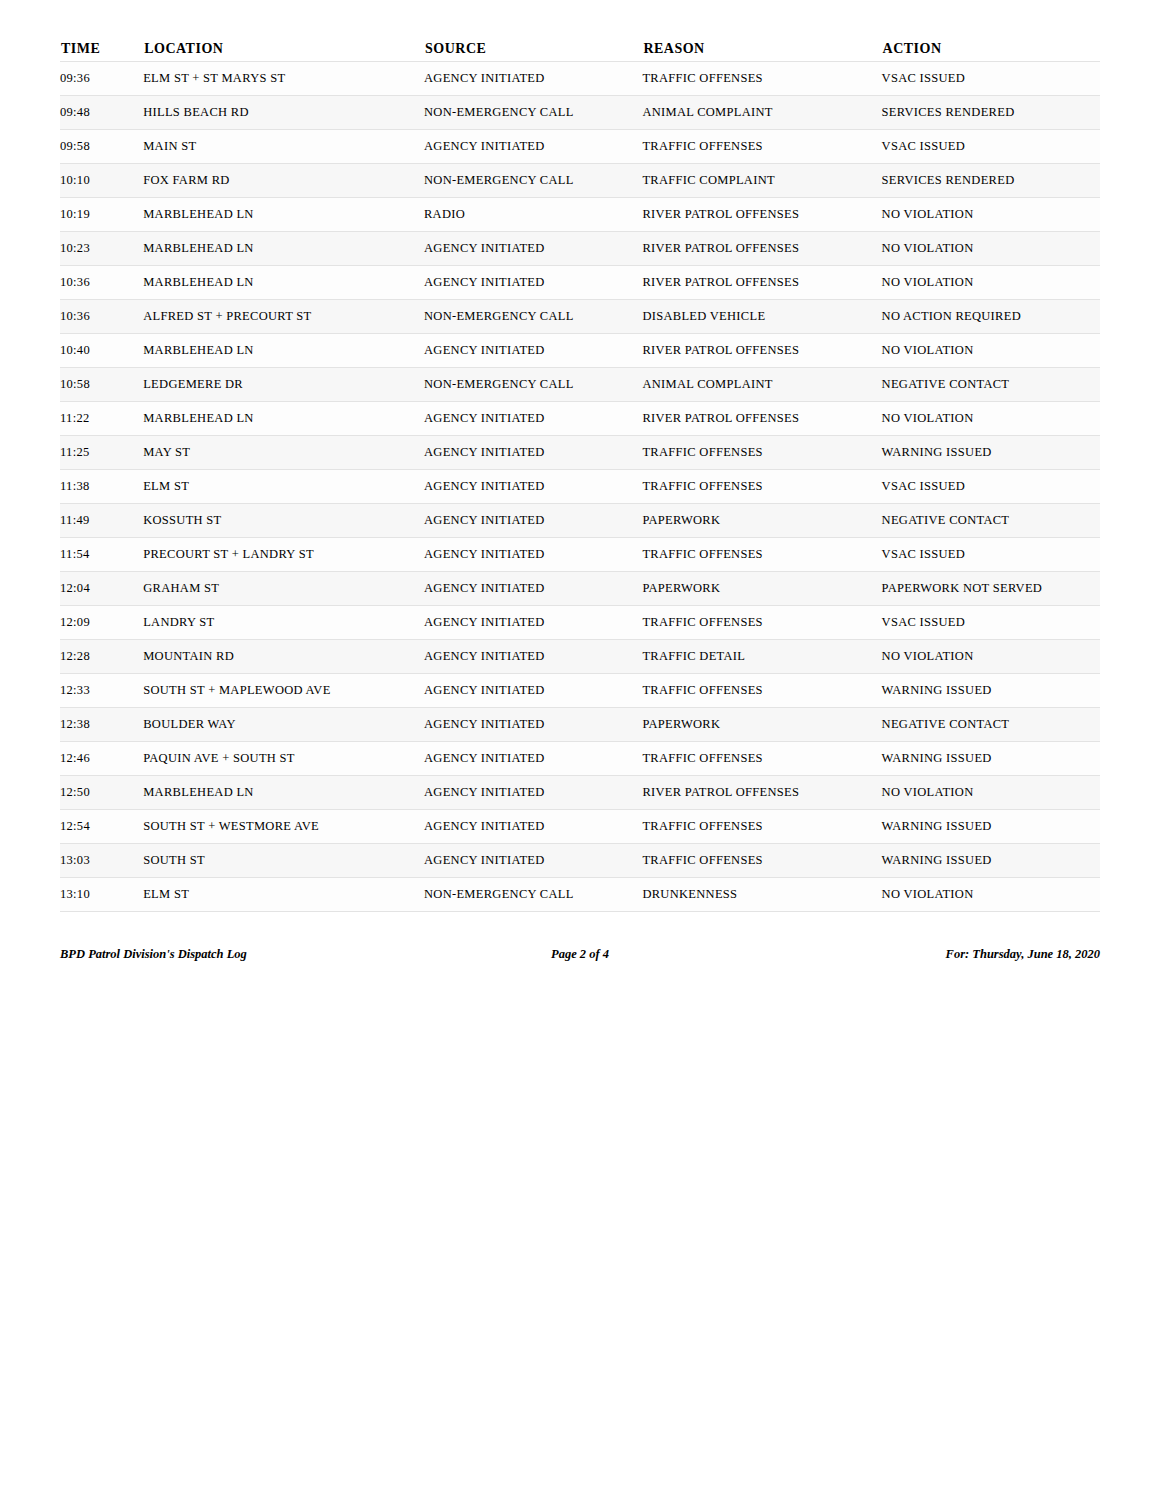| TIME | LOCATION | SOURCE | REASON | ACTION |
| --- | --- | --- | --- | --- |
| 09:36 | ELM ST + ST MARYS ST | AGENCY INITIATED | TRAFFIC OFFENSES | VSAC ISSUED |
| 09:48 | HILLS BEACH RD | NON-EMERGENCY CALL | ANIMAL COMPLAINT | SERVICES RENDERED |
| 09:58 | MAIN ST | AGENCY INITIATED | TRAFFIC OFFENSES | VSAC ISSUED |
| 10:10 | FOX FARM RD | NON-EMERGENCY CALL | TRAFFIC COMPLAINT | SERVICES RENDERED |
| 10:19 | MARBLEHEAD LN | RADIO | RIVER PATROL OFFENSES | NO VIOLATION |
| 10:23 | MARBLEHEAD LN | AGENCY INITIATED | RIVER PATROL OFFENSES | NO VIOLATION |
| 10:36 | MARBLEHEAD LN | AGENCY INITIATED | RIVER PATROL OFFENSES | NO VIOLATION |
| 10:36 | ALFRED ST + PRECOURT ST | NON-EMERGENCY CALL | DISABLED VEHICLE | NO ACTION REQUIRED |
| 10:40 | MARBLEHEAD LN | AGENCY INITIATED | RIVER PATROL OFFENSES | NO VIOLATION |
| 10:58 | LEDGEMERE DR | NON-EMERGENCY CALL | ANIMAL COMPLAINT | NEGATIVE CONTACT |
| 11:22 | MARBLEHEAD LN | AGENCY INITIATED | RIVER PATROL OFFENSES | NO VIOLATION |
| 11:25 | MAY ST | AGENCY INITIATED | TRAFFIC OFFENSES | WARNING ISSUED |
| 11:38 | ELM ST | AGENCY INITIATED | TRAFFIC OFFENSES | VSAC ISSUED |
| 11:49 | KOSSUTH ST | AGENCY INITIATED | PAPERWORK | NEGATIVE CONTACT |
| 11:54 | PRECOURT ST + LANDRY ST | AGENCY INITIATED | TRAFFIC OFFENSES | VSAC ISSUED |
| 12:04 | GRAHAM ST | AGENCY INITIATED | PAPERWORK | PAPERWORK NOT SERVED |
| 12:09 | LANDRY ST | AGENCY INITIATED | TRAFFIC OFFENSES | VSAC ISSUED |
| 12:28 | MOUNTAIN RD | AGENCY INITIATED | TRAFFIC DETAIL | NO VIOLATION |
| 12:33 | SOUTH ST + MAPLEWOOD AVE | AGENCY INITIATED | TRAFFIC OFFENSES | WARNING ISSUED |
| 12:38 | BOULDER WAY | AGENCY INITIATED | PAPERWORK | NEGATIVE CONTACT |
| 12:46 | PAQUIN AVE + SOUTH ST | AGENCY INITIATED | TRAFFIC OFFENSES | WARNING ISSUED |
| 12:50 | MARBLEHEAD LN | AGENCY INITIATED | RIVER PATROL OFFENSES | NO VIOLATION |
| 12:54 | SOUTH ST + WESTMORE AVE | AGENCY INITIATED | TRAFFIC OFFENSES | WARNING ISSUED |
| 13:03 | SOUTH ST | AGENCY INITIATED | TRAFFIC OFFENSES | WARNING ISSUED |
| 13:10 | ELM ST | NON-EMERGENCY CALL | DRUNKENNESS | NO VIOLATION |
BPD Patrol Division's Dispatch Log
Page 2 of 4
For: Thursday, June 18, 2020